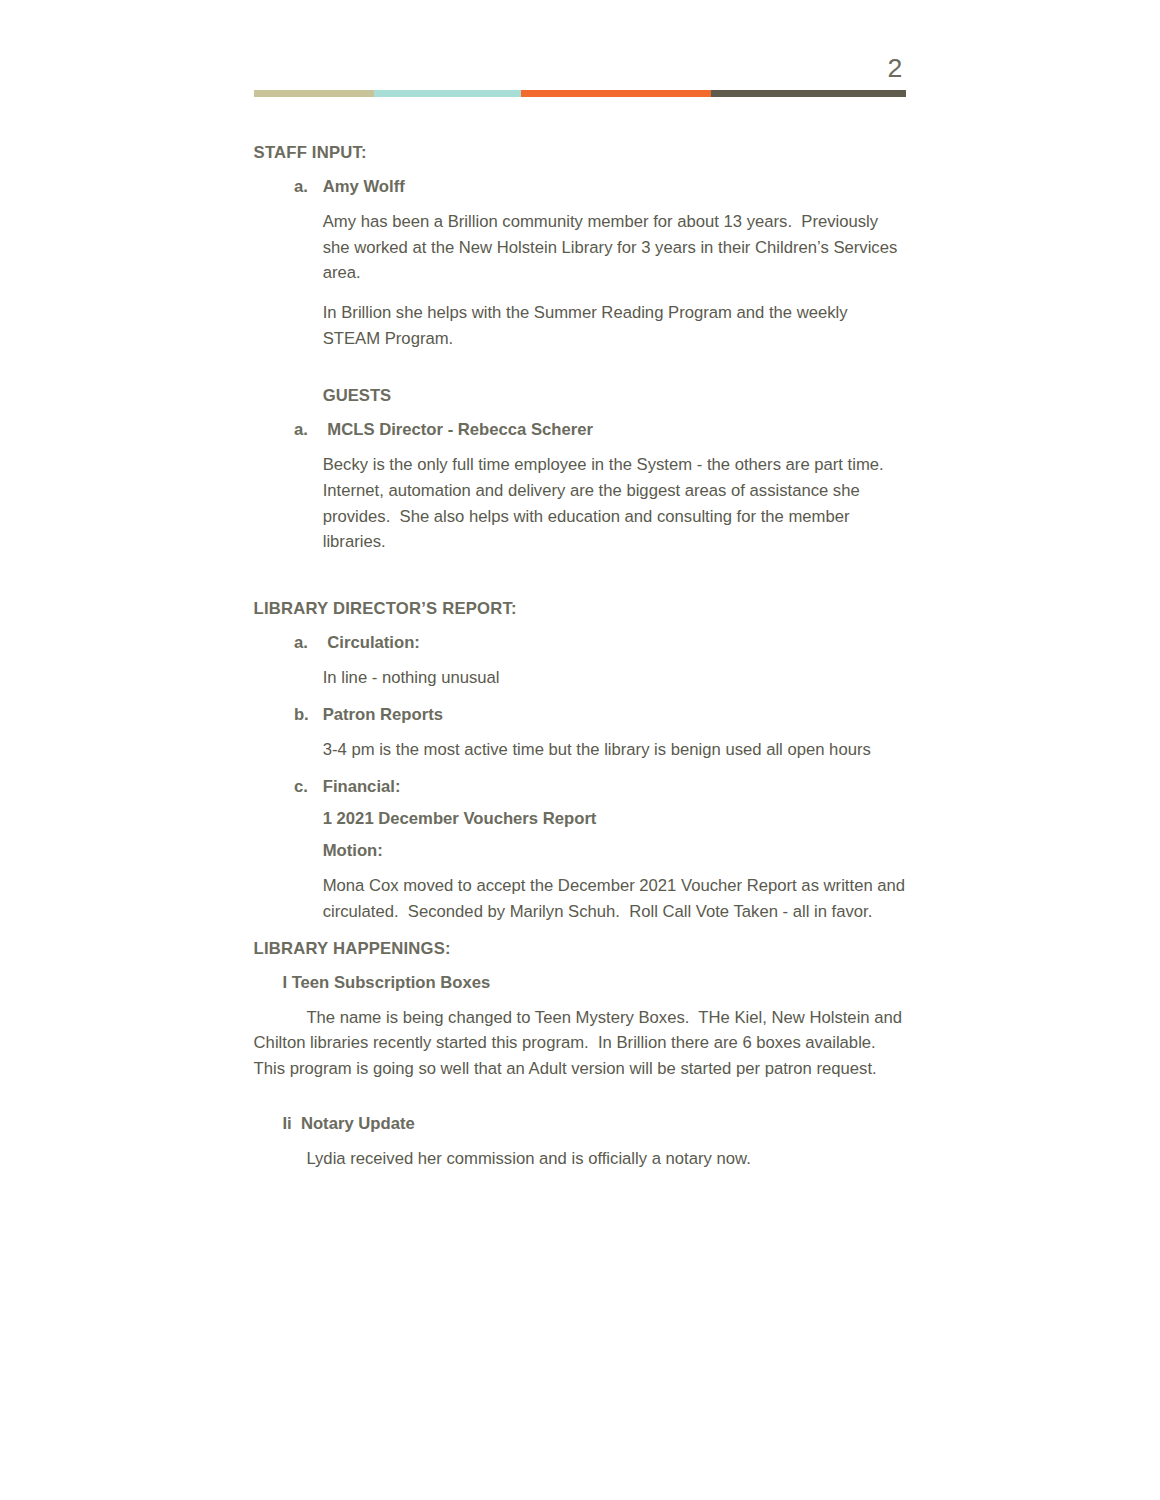2
STAFF INPUT:
a. Amy Wolff
Amy has been a Brillion community member for about 13 years. Previously she worked at the New Holstein Library for 3 years in their Children’s Services area.
In Brillion she helps with the Summer Reading Program and the weekly STEAM Program.
GUESTS
a. MCLS Director - Rebecca Scherer
Becky is the only full time employee in the System - the others are part time. Internet, automation and delivery are the biggest areas of assistance she provides. She also helps with education and consulting for the member libraries.
LIBRARY DIRECTOR’S REPORT:
a. Circulation:
In line - nothing unusual
b. Patron Reports
3-4 pm is the most active time but the library is benign used all open hours
c. Financial:
1 2021 December Vouchers Report
Motion:
Mona Cox moved to accept the December 2021 Voucher Report as written and circulated. Seconded by Marilyn Schuh. Roll Call Vote Taken - all in favor.
LIBRARY HAPPENINGS:
I Teen Subscription Boxes
The name is being changed to Teen Mystery Boxes. THe Kiel, New Holstein and Chilton libraries recently started this program. In Brillion there are 6 boxes available. This program is going so well that an Adult version will be started per patron request.
Ii Notary Update
Lydia received her commission and is officially a notary now.